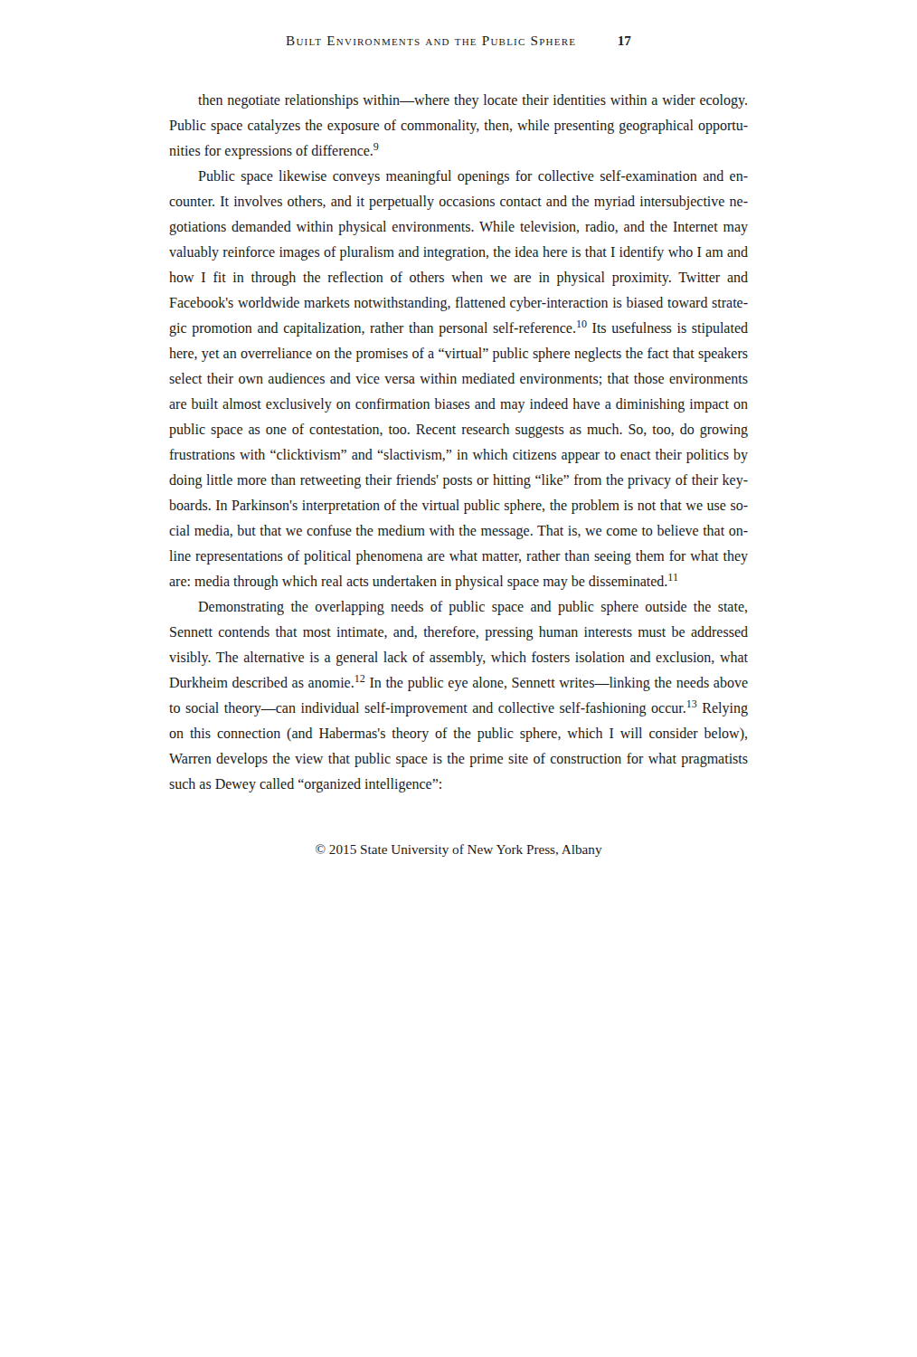Built Environments and the Public Sphere 17
then negotiate relationships within—where they locate their identities within a wider ecology. Public space catalyzes the exposure of commonality, then, while presenting geographical opportunities for expressions of difference.9
Public space likewise conveys meaningful openings for collective self-examination and encounter. It involves others, and it perpetually occasions contact and the myriad intersubjective negotiations demanded within physical environments. While television, radio, and the Internet may valuably reinforce images of pluralism and integration, the idea here is that I identify who I am and how I fit in through the reflection of others when we are in physical proximity. Twitter and Facebook's worldwide markets notwithstanding, flattened cyber-interaction is biased toward strategic promotion and capitalization, rather than personal self-reference.10 Its usefulness is stipulated here, yet an overreliance on the promises of a “virtual” public sphere neglects the fact that speakers select their own audiences and vice versa within mediated environments; that those environments are built almost exclusively on confirmation biases and may indeed have a diminishing impact on public space as one of contestation, too. Recent research suggests as much. So, too, do growing frustrations with “clicktivism” and “slactivism,” in which citizens appear to enact their politics by doing little more than retweeting their friends' posts or hitting “like” from the privacy of their keyboards. In Parkinson's interpretation of the virtual public sphere, the problem is not that we use social media, but that we confuse the medium with the message. That is, we come to believe that online representations of political phenomena are what matter, rather than seeing them for what they are: media through which real acts undertaken in physical space may be disseminated.11
Demonstrating the overlapping needs of public space and public sphere outside the state, Sennett contends that most intimate, and, therefore, pressing human interests must be addressed visibly. The alternative is a general lack of assembly, which fosters isolation and exclusion, what Durkheim described as anomie.12 In the public eye alone, Sennett writes—linking the needs above to social theory—can individual self-improvement and collective self-fashioning occur.13 Relying on this connection (and Habermas's theory of the public sphere, which I will consider below), Warren develops the view that public space is the prime site of construction for what pragmatists such as Dewey called “organized intelligence”:
© 2015 State University of New York Press, Albany